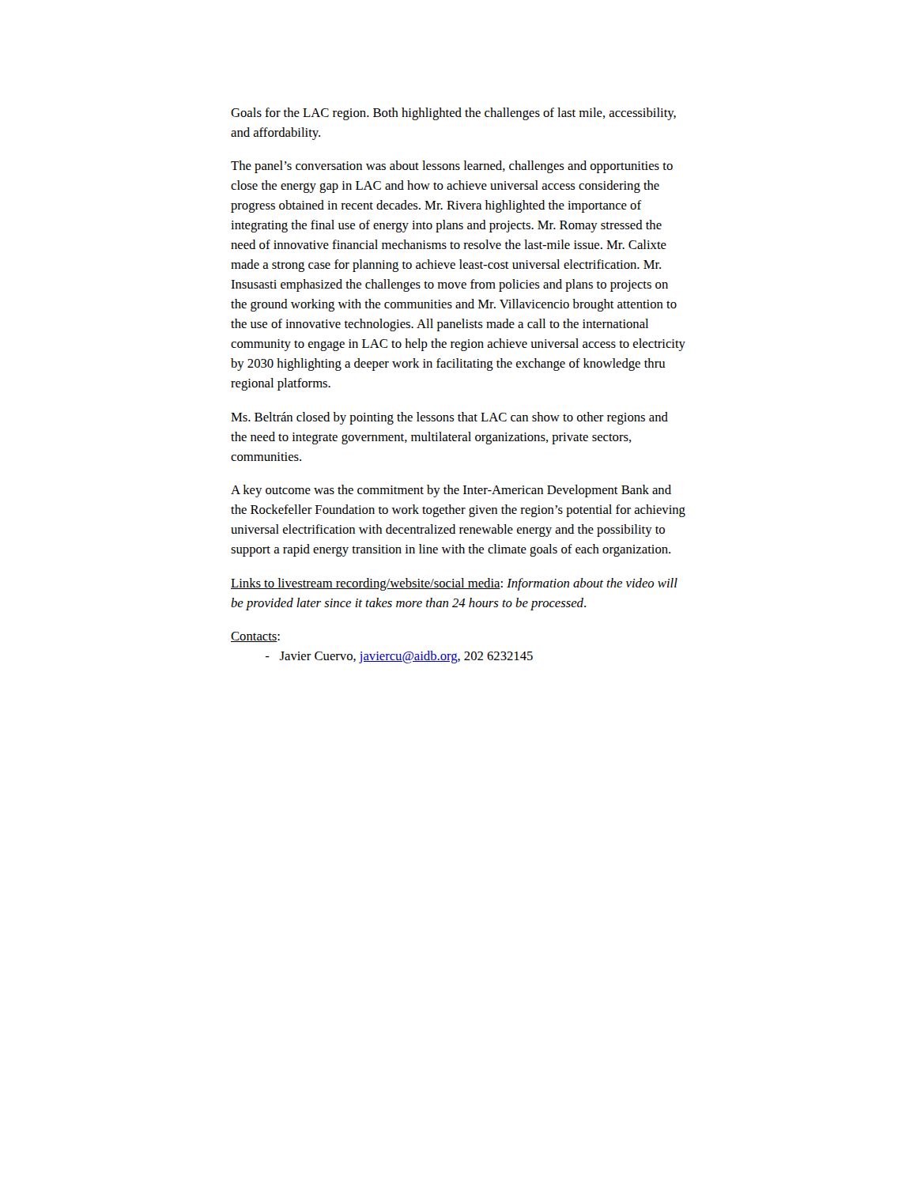Goals for the LAC region. Both highlighted the challenges of last mile, accessibility, and affordability.
The panel’s conversation was about lessons learned, challenges and opportunities to close the energy gap in LAC and how to achieve universal access considering the progress obtained in recent decades. Mr. Rivera highlighted the importance of integrating the final use of energy into plans and projects. Mr. Romay stressed the need of innovative financial mechanisms to resolve the last-mile issue. Mr. Calixte made a strong case for planning to achieve least-cost universal electrification. Mr. Insusasti emphasized the challenges to move from policies and plans to projects on the ground working with the communities and Mr. Villavicencio brought attention to the use of innovative technologies. All panelists made a call to the international community to engage in LAC to help the region achieve universal access to electricity by 2030 highlighting a deeper work in facilitating the exchange of knowledge thru regional platforms.
Ms. Beltrán closed by pointing the lessons that LAC can show to other regions and the need to integrate government, multilateral organizations, private sectors, communities.
A key outcome was the commitment by the Inter-American Development Bank and the Rockefeller Foundation to work together given the region’s potential for achieving universal electrification with decentralized renewable energy and the possibility to support a rapid energy transition in line with the climate goals of each organization.
Links to livestream recording/website/social media: Information about the video will be provided later since it takes more than 24 hours to be processed.
Contacts:
Javier Cuervo, javiercu@aidb.org, 202 6232145